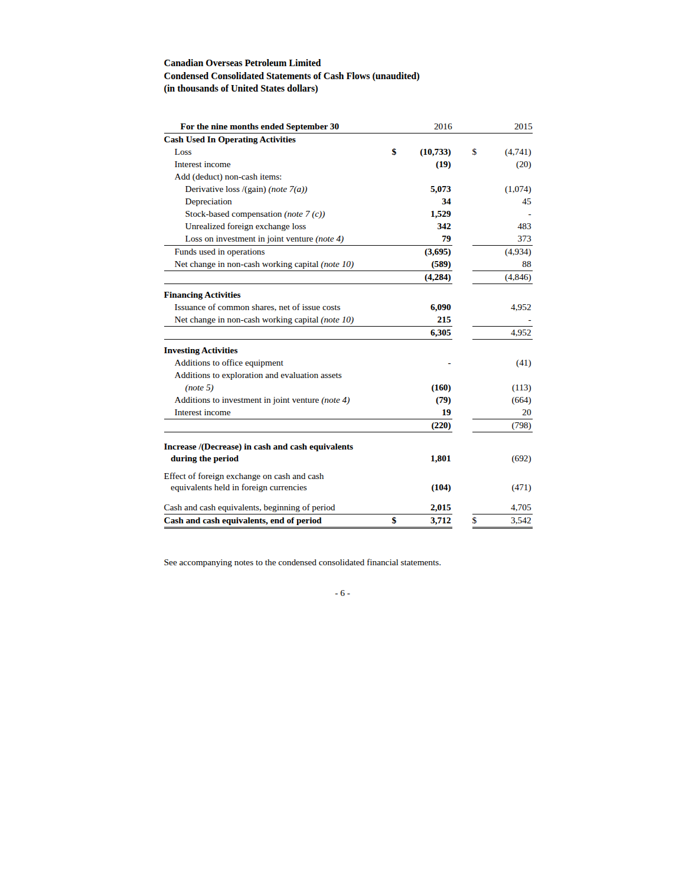Canadian Overseas Petroleum Limited
Condensed Consolidated Statements of Cash Flows (unaudited)
(in thousands of United States dollars)
| For the nine months ended September 30 | 2016 | | 2015 |
| Cash Used In Operating Activities | | | | | |
| Loss | $ | (10,733) | | $ | (4,741) |
| Interest income | | (19) | | | (20) |
| Add (deduct) non-cash items: | | | | | |
| Derivative loss /(gain) (note 7(a)) | | 5,073 | | | (1,074) |
| Depreciation | | 34 | | | 45 |
| Stock-based compensation (note 7 (c)) | | 1,529 | | | - |
| Unrealized foreign exchange loss | | 342 | | | 483 |
| Loss on investment in joint venture (note 4) | | 79 | | | 373 |
| Funds used in operations | | (3,695) | | | (4,934) |
| Net change in non-cash working capital (note 10) | | (589) | | | 88 |
| | | (4,284) | | | (4,846) |
| Financing Activities | | | | | |
| Issuance of common shares, net of issue costs | | 6,090 | | | 4,952 |
| Net change in non-cash working capital (note 10) | | 215 | | | - |
| | | 6,305 | | | 4,952 |
| Investing Activities | | | | | |
| Additions to office equipment | | - | | | (41) |
| Additions to exploration and evaluation assets | | | | | |
| (note 5) | | (160) | | | (113) |
| Additions to investment in joint venture (note 4) | | (79) | | | (664) |
| Interest income | | 19 | | | 20 |
| | | (220) | | | (798) |
| Increase /(Decrease) in cash and cash equivalents during the period | | 1,801 | | | (692) |
| Effect of foreign exchange on cash and cash equivalents held in foreign currencies | | (104) | | | (471) |
| Cash and cash equivalents, beginning of period | | 2,015 | | | 4,705 |
| Cash and cash equivalents, end of period | $ | 3,712 | | $ | 3,542 |
See accompanying notes to the condensed consolidated financial statements.
- 6 -